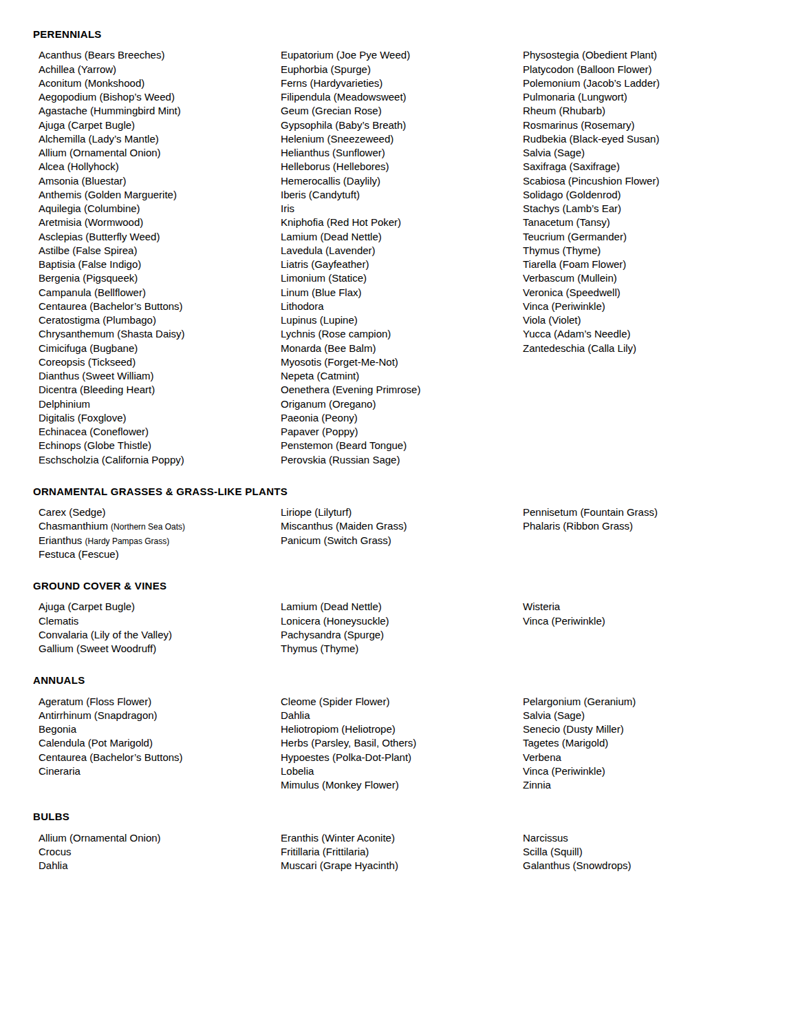PERENNIALS
Acanthus (Bears Breeches)
Achillea (Yarrow)
Aconitum (Monkshood)
Aegopodium (Bishop’s Weed)
Agastache (Hummingbird Mint)
Ajuga (Carpet Bugle)
Alchemilla (Lady’s Mantle)
Allium (Ornamental Onion)
Alcea (Hollyhock)
Amsonia (Bluestar)
Anthemis (Golden Marguerite)
Aquilegia (Columbine)
Aretmisia (Wormwood)
Asclepias (Butterfly Weed)
Astilbe (False Spirea)
Baptisia (False Indigo)
Bergenia (Pigsqueek)
Campanula (Bellflower)
Centaurea (Bachelor’s Buttons)
Ceratostigma (Plumbago)
Chrysanthemum (Shasta Daisy)
Cimicifuga (Bugbane)
Coreopsis (Tickseed)
Dianthus (Sweet William)
Dicentra (Bleeding Heart)
Delphinium
Digitalis (Foxglove)
Echinacea (Coneflower)
Echinops (Globe Thistle)
Eschscholzia (California Poppy)
Eupatorium (Joe Pye Weed)
Euphorbia (Spurge)
Ferns (Hardyvarieties)
Filipendula (Meadowsweet)
Geum (Grecian Rose)
Gypsophila (Baby’s Breath)
Helenium (Sneezeweed)
Helianthus (Sunflower)
Helleborus (Hellebores)
Hemerocallis (Daylily)
Iberis (Candytuft)
Iris
Kniphofia (Red Hot Poker)
Lamium (Dead Nettle)
Lavedula (Lavender)
Liatris (Gayfeather)
Limonium (Statice)
Linum (Blue Flax)
Lithodora
Lupinus (Lupine)
Lychnis (Rose campion)
Monarda (Bee Balm)
Myosotis (Forget-Me-Not)
Nepeta (Catmint)
Oenethera (Evening Primrose)
Origanum (Oregano)
Paeonia (Peony)
Papaver (Poppy)
Penstemon (Beard Tongue)
Perovskia (Russian Sage)
Physostegia (Obedient Plant)
Platycodon (Balloon Flower)
Polemonium (Jacob’s Ladder)
Pulmonaria (Lungwort)
Rheum (Rhubarb)
Rosmarinus (Rosemary)
Rudbekia (Black-eyed Susan)
Salvia (Sage)
Saxifraga (Saxifrage)
Scabiosa (Pincushion Flower)
Solidago (Goldenrod)
Stachys (Lamb’s Ear)
Tanacetum (Tansy)
Teucrium (Germander)
Thymus (Thyme)
Tiarella (Foam Flower)
Verbascum (Mullein)
Veronica (Speedwell)
Vinca (Periwinkle)
Viola (Violet)
Yucca (Adam’s Needle)
Zantedeschia (Calla Lily)
ORNAMENTAL GRASSES & GRASS-LIKE PLANTS
Carex (Sedge)
Chasmanthium (Northern Sea Oats)
Erianthus (Hardy Pampas Grass)
Festuca (Fescue)
Liriope (Lilyturf)
Miscanthus (Maiden Grass)
Panicum (Switch Grass)
Pennisetum (Fountain Grass)
Phalaris (Ribbon Grass)
GROUND COVER & VINES
Ajuga (Carpet Bugle)
Clematis
Convalaria (Lily of the Valley)
Gallium (Sweet Woodruff)
Lamium (Dead Nettle)
Lonicera (Honeysuckle)
Pachysandra (Spurge)
Thymus (Thyme)
Wisteria
Vinca (Periwinkle)
ANNUALS
Ageratum (Floss Flower)
Antirrhinum (Snapdragon)
Begonia
Calendula (Pot Marigold)
Centaurea (Bachelor’s Buttons)
Cineraria
Cleome (Spider Flower)
Dahlia
Heliotropiom (Heliotrope)
Herbs (Parsley, Basil, Others)
Hypoestes (Polka-Dot-Plant)
Lobelia
Mimulus (Monkey Flower)
Pelargonium (Geranium)
Salvia (Sage)
Senecio (Dusty Miller)
Tagetes (Marigold)
Verbena
Vinca (Periwinkle)
Zinnia
BULBS
Allium (Ornamental Onion)
Crocus
Dahlia
Eranthis (Winter Aconite)
Fritillaria (Frittilaria)
Muscari (Grape Hyacinth)
Narcissus
Scilla (Squill)
Galanthus (Snowdrops)